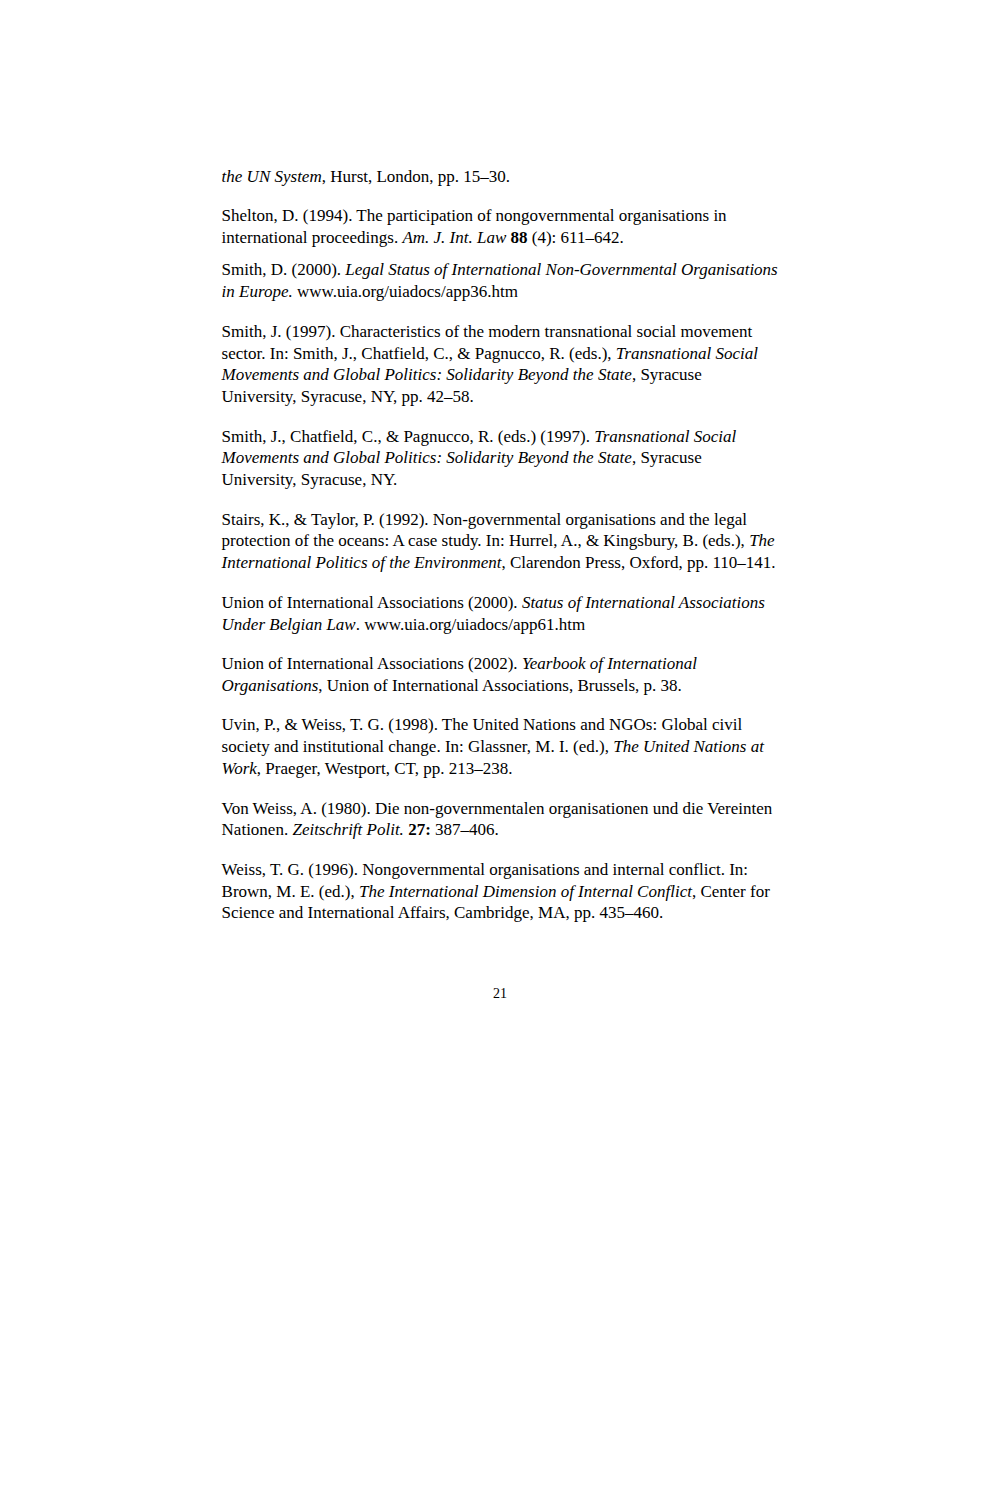the UN System, Hurst, London, pp. 15–30.
Shelton, D. (1994). The participation of nongovernmental organisations in international proceedings. Am. J. Int. Law 88 (4): 611–642.
Smith, D. (2000). Legal Status of International Non-Governmental Organisations in Europe. www.uia.org/uiadocs/app36.htm
Smith, J. (1997). Characteristics of the modern transnational social movement sector. In: Smith, J., Chatfield, C., & Pagnucco, R. (eds.), Transnational Social Movements and Global Politics: Solidarity Beyond the State, Syracuse University, Syracuse, NY, pp. 42–58.
Smith, J., Chatfield, C., & Pagnucco, R. (eds.) (1997). Transnational Social Movements and Global Politics: Solidarity Beyond the State, Syracuse University, Syracuse, NY.
Stairs, K., & Taylor, P. (1992). Non-governmental organisations and the legal protection of the oceans: A case study. In: Hurrel, A., & Kingsbury, B. (eds.), The International Politics of the Environment, Clarendon Press, Oxford, pp. 110–141.
Union of International Associations (2000). Status of International Associations Under Belgian Law. www.uia.org/uiadocs/app61.htm
Union of International Associations (2002). Yearbook of International Organisations, Union of International Associations, Brussels, p. 38.
Uvin, P., & Weiss, T. G. (1998). The United Nations and NGOs: Global civil society and institutional change. In: Glassner, M. I. (ed.), The United Nations at Work, Praeger, Westport, CT, pp. 213–238.
Von Weiss, A. (1980). Die non-governmentalen organisationen und die Vereinten Nationen. Zeitschrift Polit. 27: 387–406.
Weiss, T. G. (1996). Nongovernmental organisations and internal conflict. In: Brown, M. E. (ed.), The International Dimension of Internal Conflict, Center for Science and International Affairs, Cambridge, MA, pp. 435–460.
21